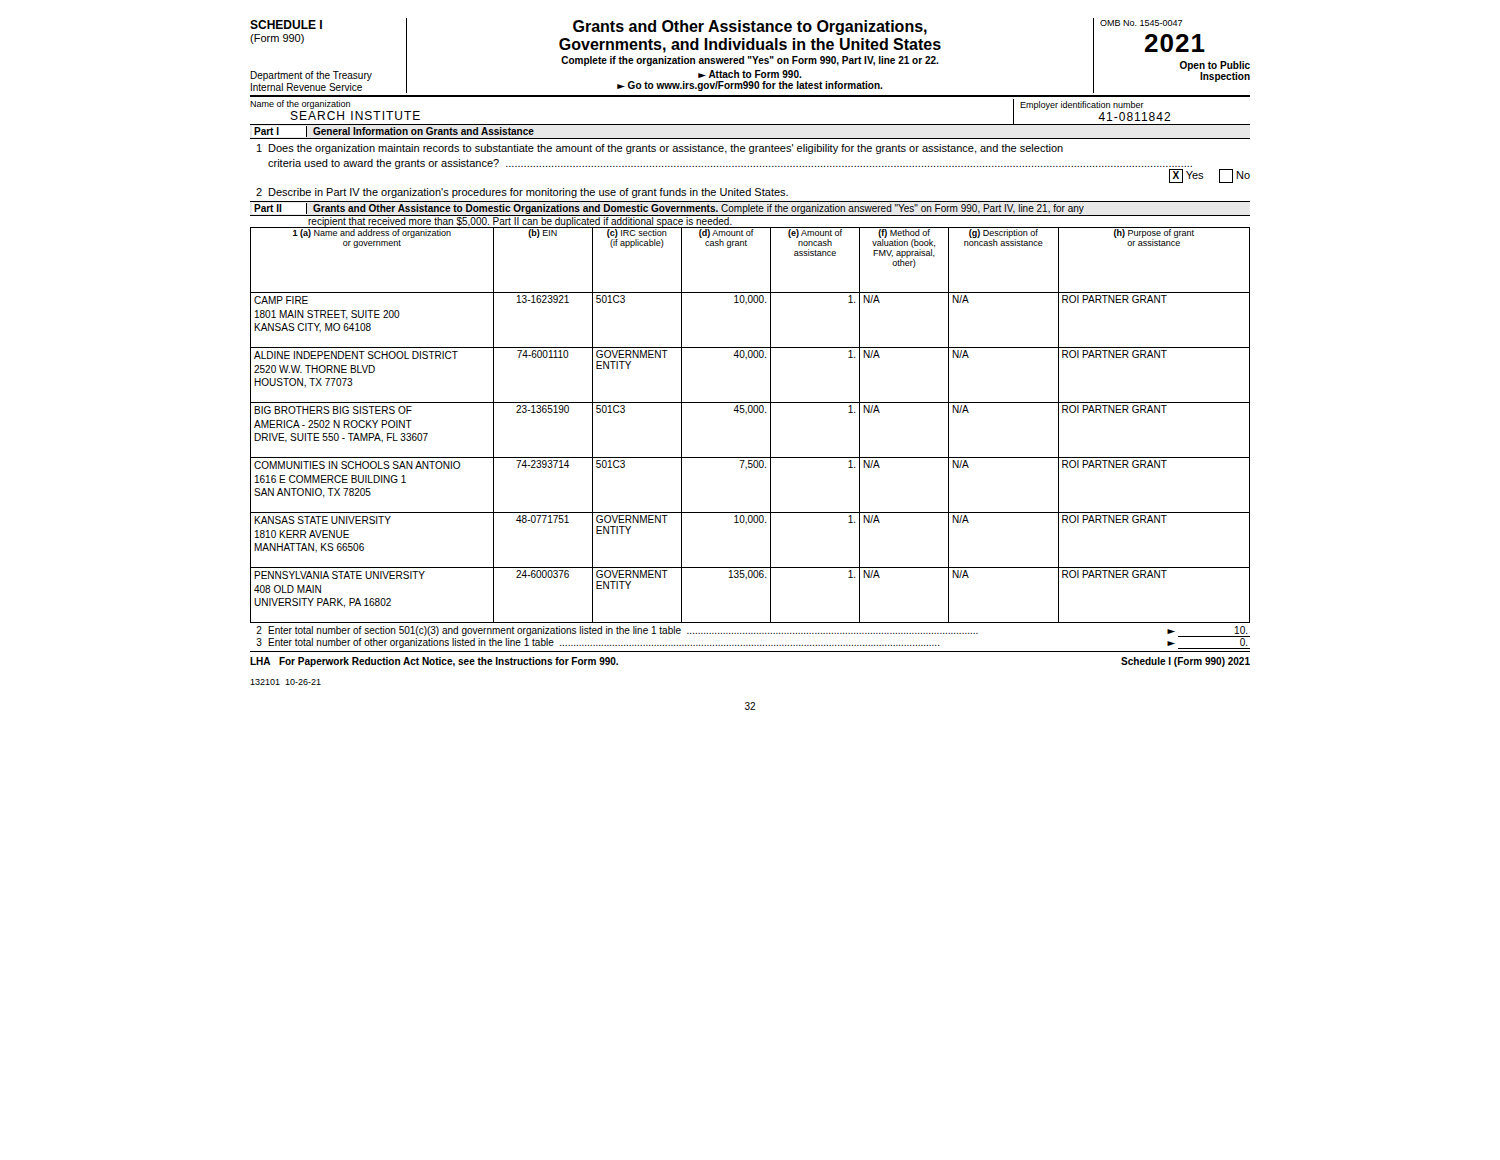SCHEDULE I
(Form 990)
Department of the Treasury
Internal Revenue Service
Grants and Other Assistance to Organizations,
Governments, and Individuals in the United States
Complete if the organization answered "Yes" on Form 990, Part IV, line 21 or 22.
► Attach to Form 990.
► Go to www.irs.gov/Form990 for the latest information.
OMB No. 1545-0047
2021
Open to Public
Inspection
Name of the organization
SEARCH INSTITUTE
Employer identification number
41-0811842
Part I General Information on Grants and Assistance
1
Does the organization maintain records to substantiate the amount of the grants or assistance, the grantees' eligibility for the grants or assistance, and the selection
criteria used to award the grants or assistance? ................................................................................................................................................................................................................................. X Yes No
2
Describe in Part IV the organization's procedures for monitoring the use of grant funds in the United States.
Part II Grants and Other Assistance to Domestic Organizations and Domestic Governments. Complete if the organization answered "Yes" on Form 990, Part IV, line 21, for any
recipient that received more than $5,000. Part II can be duplicated if additional space is needed.
| 1 (a) Name and address of organization or government | (b) EIN | (c) IRC section (if applicable) | (d) Amount of cash grant | (e) Amount of noncash assistance | (f) Method of valuation (book, FMV, appraisal, other) | (g) Description of noncash assistance | (h) Purpose of grant or assistance |
| --- | --- | --- | --- | --- | --- | --- | --- |
| CAMP FIRE 1801 MAIN STREET, SUITE 200 KANSAS CITY, MO 64108 | 13-1623921 | 501C3 | 10,000. | 1. | N/A | N/A | ROI PARTNER GRANT |
| ALDINE INDEPENDENT SCHOOL DISTRICT 2520 W.W. THORNE BLVD HOUSTON, TX 77073 | 74-6001110 | GOVERNMENT ENTITY | 40,000. | 1. | N/A | N/A | ROI PARTNER GRANT |
| BIG BROTHERS BIG SISTERS OF AMERICA - 2502 N ROCKY POINT DRIVE, SUITE 550 - TAMPA, FL 33607 | 23-1365190 | 501C3 | 45,000. | 1. | N/A | N/A | ROI PARTNER GRANT |
| COMMUNITIES IN SCHOOLS SAN ANTONIO 1616 E COMMERCE BUILDING 1 SAN ANTONIO, TX 78205 | 74-2393714 | 501C3 | 7,500. | 1. | N/A | N/A | ROI PARTNER GRANT |
| KANSAS STATE UNIVERSITY 1810 KERR AVENUE MANHATTAN, KS 66506 | 48-0771751 | GOVERNMENT ENTITY | 10,000. | 1. | N/A | N/A | ROI PARTNER GRANT |
| PENNSYLVANIA STATE UNIVERSITY 408 OLD MAIN UNIVERSITY PARK, PA 16802 | 24-6000376 | GOVERNMENT ENTITY | 135,006. | 1. | N/A | N/A | ROI PARTNER GRANT |
2
Enter total number of section 501(c)(3) and government organizations listed in the line 1 table .........................................................................................................
► 10.
3
Enter total number of other organizations listed in the line 1 table .........................................................................................................................................
► 0.
LHA For Paperwork Reduction Act Notice, see the Instructions for Form 990.
Schedule I (Form 990) 2021
132101 10-26-21
32